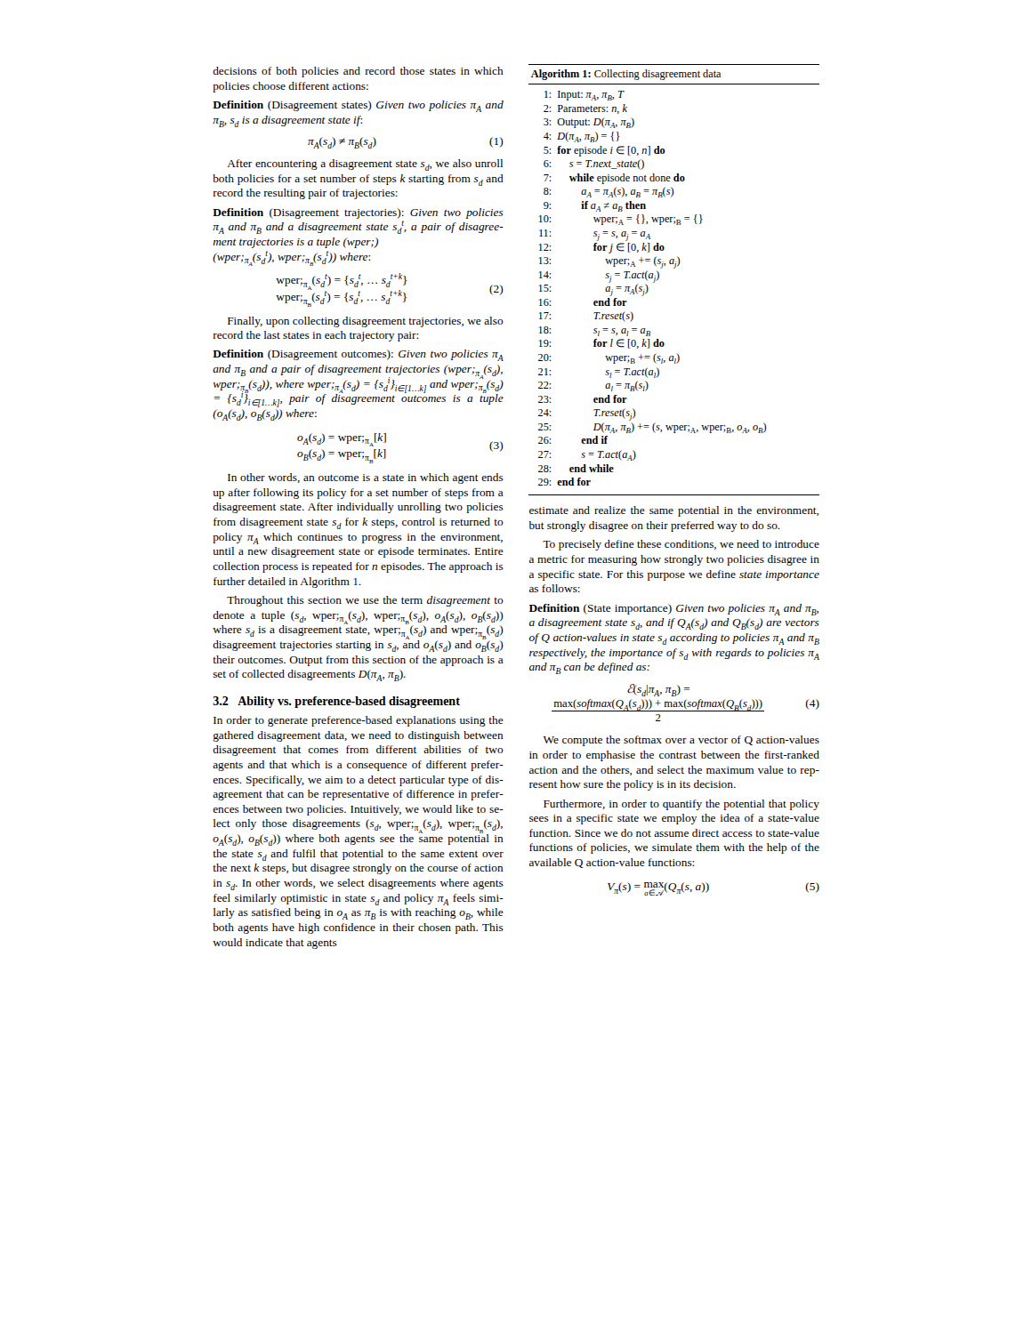decisions of both policies and record those states in which policies choose different actions:
Definition (Disagreement states) Given two policies πA and πB, sd is a disagreement state if:
πA(sd) ≠ πB(sd)
(1)
After encountering a disagreement state sd, we also unroll both policies for a set number of steps k starting from sd and record the resulting pair of trajectories:
Definition (Disagreement trajectories): Given two policies πA and πB and a disagreement state sdt, a pair of disagreement trajectories is a tuple (wper;)
(wper;πA(sdt), wper;πB(sdt)) where:
wper;πA(sdt) = {sdt, … sdt+k}
wper;πB(sdt) = {sdt, … sdt+k}
(2)
Finally, upon collecting disagreement trajectories, we also record the last states in each trajectory pair:
Definition (Disagreement outcomes): Given two policies πA and πB and a pair of disagreement trajectories (wper;πA(sd), wper;πB(sd)), where wper;πA(sd) = {sdi}i∈[1…k] and wper;πB(sd) = {sdi}i∈[1…k], pair of disagreement outcomes is a tuple (oA(sd), oB(sd)) where:
oA(sd) = wper;πA[k]
oB(sd) = wper;πB[k]
(3)
In other words, an outcome is a state in which agent ends up after following its policy for a set number of steps from a disagreement state. After individually unrolling two policies from disagreement state sd for k steps, control is returned to policy πA which continues to progress in the environment, until a new disagreement state or episode terminates. Entire collection process is repeated for n episodes. The approach is further detailed in Algorithm 1.
Throughout this section we use the term disagreement to denote a tuple (sd, wper;πA(sd), wper;πB(sd), oA(sd), oB(sd)) where sd is a disagreement state, wper;πA(sd) and wper;πB(sd) disagreement trajectories starting in sd, and oA(sd) and oB(sd) their outcomes. Output from this section of the approach is a set of collected disagreements D(πA, πB).
3.2 Ability vs. preference-based disagreement
In order to generate preference-based explanations using the gathered disagreement data, we need to distinguish between disagreement that comes from different abilities of two agents and that which is a consequence of different preferences. Specifically, we aim to a detect particular type of disagreement that can be representative of difference in preferences between two policies. Intuitively, we would like to select only those disagreements (sd, wper;πA(sd), wper;πB(sd), oA(sd), oB(sd)) where both agents see the same potential in the state sd and fulfil that potential to the same extent over the next k steps, but disagree strongly on the course of action in sd. In other words, we select disagreements where agents feel similarly optimistic in state sd and policy πA feels similarly as satisfied being in oA as πB is with reaching oB, while both agents have high confidence in their chosen path. This would indicate that agents
Algorithm 1: Collecting disagreement data
Input: πA, πB, T
Parameters: n, k
Output: D(πA, πB)
D(πA, πB) = {}
for episode i ∈ [0, n] do
s = T.next_state()
while episode not done do
aA = πA(s), aB = πB(s)
if aA ≠ aB then
wper;A = {}, wper;B = {}
sj = s, aj = aA
for j ∈ [0, k] do
wper;A += (sj, aj)
sj = T.act(aj)
aj = πA(sj)
end for
T.reset(s)
sl = s, al = aB
for l ∈ [0, k] do
wper;B += (sl, al)
sl = T.act(al)
al = πB(sl)
end for
T.reset(sj)
D(πA, πB) += (s, wper;A, wper;B, oA, oB)
end if
s = T.act(aA)
end while
end for
estimate and realize the same potential in the environment, but strongly disagree on their preferred way to do so.
To precisely define these conditions, we need to introduce a metric for measuring how strongly two policies disagree in a specific state. For this purpose we define state importance as follows:
Definition (State importance) Given two policies πA and πB, a disagreement state sd, and if QA(sd) and QB(sd) are vectors of Q action-values in state sd according to policies πA and πB respectively, the importance of sd with regards to policies πA and πB can be defined as:
ℰ(sd|πA, πB) = max(softmax(QA(sd))) + max(softmax(QB(sd))) 2
(4)
We compute the softmax over a vector of Q action-values in order to emphasise the contrast between the first-ranked action and the others, and select the maximum value to represent how sure the policy is in its decision.
Furthermore, in order to quantify the potential that policy sees in a specific state we employ the idea of a state-value function. Since we do not assume direct access to state-value functions of policies, we simulate them with the help of the available Q action-value functions:
Vπ(s) = maxa∈𝒜(Qπ(s, a))
(5)